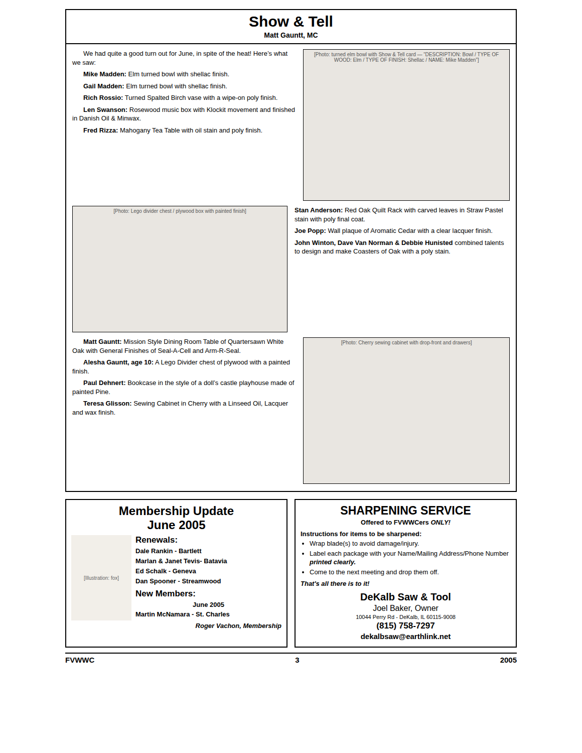Show & Tell
Matt Gauntt, MC
We had quite a good turn out for June, in spite of the heat! Here’s what we saw:
Mike Madden: Elm turned bowl with shellac finish.
Gail Madden: Elm turned bowl with shellac finish.
Rich Rossio: Turned Spalted Birch vase with a wipe-on poly finish.
Len Swanson: Rosewood music box with Klockit movement and finished in Danish Oil & Minwax.
Fred Rizza: Mahogany Tea Table with oil stain and poly finish.
[Photo: turned elm bowl with Show & Tell card — “DESCRIPTION: Bowl / TYPE OF WOOD: Elm / TYPE OF FINISH: Shellac / NAME: Mike Madden”]
[Photo: Lego divider chest / plywood box with painted finish]
Stan Anderson: Red Oak Quilt Rack with carved leaves in Straw Pastel stain with poly final coat.
Joe Popp: Wall plaque of Aromatic Cedar with a clear lacquer finish.
John Winton, Dave Van Norman & Debbie Hunisted combined talents to design and make Coasters of Oak with a poly stain.
Matt Gauntt: Mission Style Dining Room Table of Quartersawn White Oak with General Finishes of Seal-A-Cell and Arm-R-Seal.
Alesha Gauntt, age 10: A Lego Divider chest of plywood with a painted finish.
Paul Dehnert: Bookcase in the style of a doll’s castle playhouse made of painted Pine.
Teresa Glisson: Sewing Cabinet in Cherry with a Linseed Oil, Lacquer and wax finish.
[Photo: Cherry sewing cabinet with drop-front and drawers]
Membership Update
June 2005
[Illustration: fox]
Renewals:
Dale Rankin - Bartlett
Marlan & Janet Tevis- Batavia
Ed Schalk - Geneva
Dan Spooner - Streamwood
New Members:
June 2005
Martin McNamara - St. Charles
Roger Vachon, Membership
SHARPENING SERVICE
Offered to FVWWCers ONLY!
Instructions for items to be sharpened:
Wrap blade(s) to avoid damage/injury.
Label each package with your Name/Mailing Address/Phone Number printed clearly.
Come to the next meeting and drop them off.
That's all there is to it!
DeKalb Saw & Tool
Joel Baker, Owner
10044 Perry Rd - DeKalb, IL 60115-9008
(815) 758-7297
dekalbsaw@earthlink.net
FVWWC
3
2005